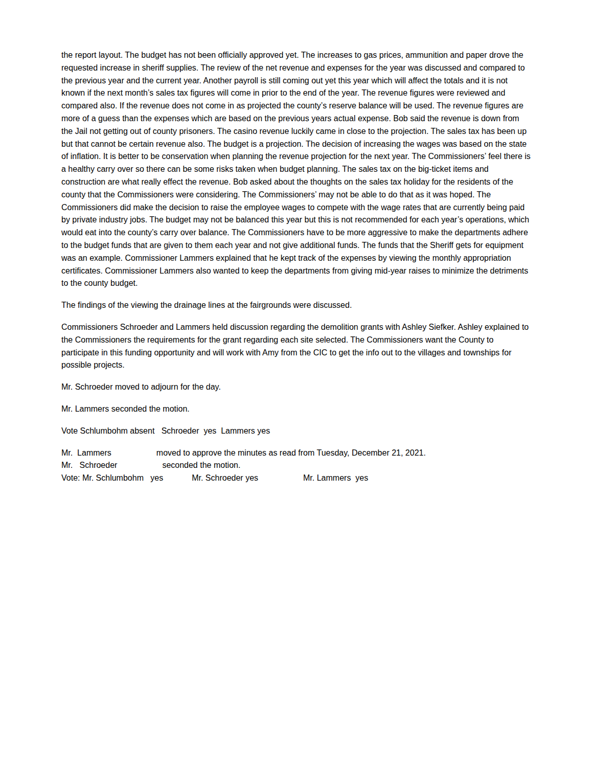the report layout. The budget has not been officially approved yet. The increases to gas prices, ammunition and paper drove the requested increase in sheriff supplies. The review of the net revenue and expenses for the year was discussed and compared to the previous year and the current year. Another payroll is still coming out yet this year which will affect the totals and it is not known if the next month’s sales tax figures will come in prior to the end of the year. The revenue figures were reviewed and compared also. If the revenue does not come in as projected the county’s reserve balance will be used. The revenue figures are more of a guess than the expenses which are based on the previous years actual expense. Bob said the revenue is down from the Jail not getting out of county prisoners. The casino revenue luckily came in close to the projection. The sales tax has been up but that cannot be certain revenue also. The budget is a projection. The decision of increasing the wages was based on the state of inflation. It is better to be conservation when planning the revenue projection for the next year. The Commissioners’ feel there is a healthy carry over so there can be some risks taken when budget planning. The sales tax on the big-ticket items and construction are what really effect the revenue. Bob asked about the thoughts on the sales tax holiday for the residents of the county that the Commissioners were considering. The Commissioners’ may not be able to do that as it was hoped. The Commissioners did make the decision to raise the employee wages to compete with the wage rates that are currently being paid by private industry jobs. The budget may not be balanced this year but this is not recommended for each year’s operations, which would eat into the county’s carry over balance. The Commissioners have to be more aggressive to make the departments adhere to the budget funds that are given to them each year and not give additional funds. The funds that the Sheriff gets for equipment was an example. Commissioner Lammers explained that he kept track of the expenses by viewing the monthly appropriation certificates. Commissioner Lammers also wanted to keep the departments from giving mid-year raises to minimize the detriments to the county budget.
The findings of the viewing the drainage lines at the fairgrounds were discussed.
Commissioners Schroeder and Lammers held discussion regarding the demolition grants with Ashley Siefker. Ashley explained to the Commissioners the requirements for the grant regarding each site selected. The Commissioners want the County to participate in this funding opportunity and will work with Amy from the CIC to get the info out to the villages and townships for possible projects.
Mr. Schroeder moved to adjourn for the day.
Mr. Lammers seconded the motion.
Vote Schlumbohm absent Schroeder yes Lammers yes
Mr. Lammers moved to approve the minutes as read from Tuesday, December 21, 2021.
Mr. Schroeder seconded the motion.
Vote: Mr. Schlumbohm yes Mr. Schroeder yes Mr. Lammers yes